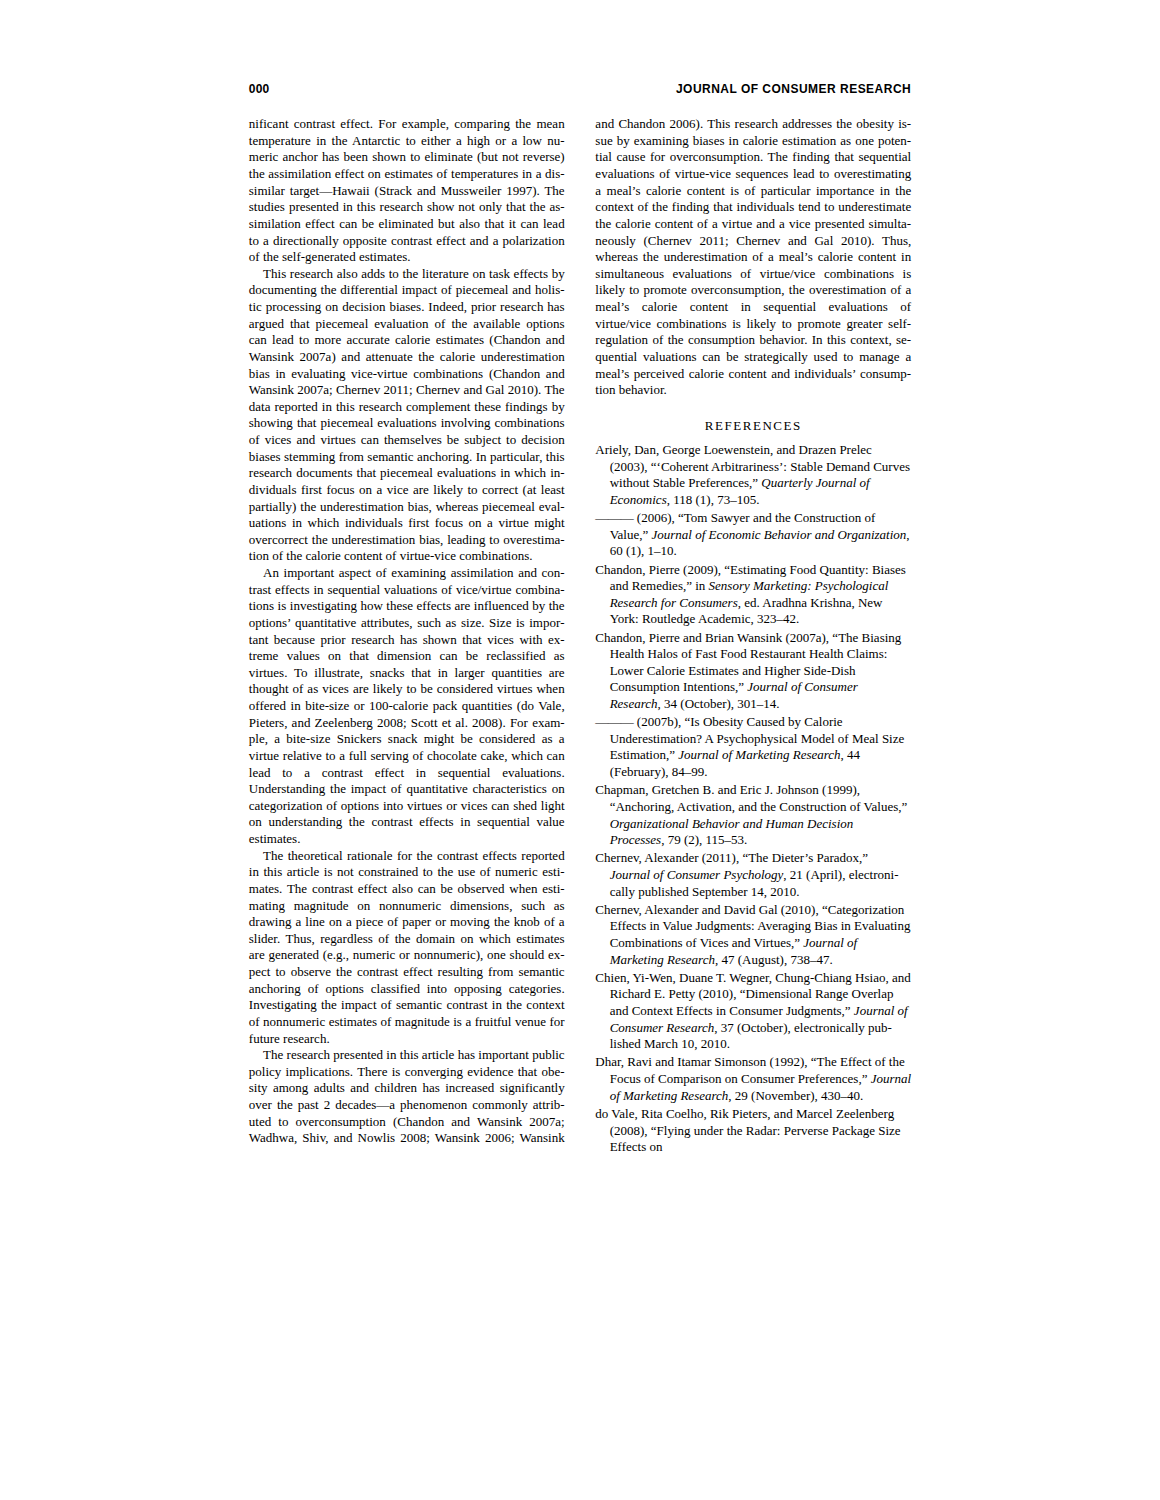000 JOURNAL OF CONSUMER RESEARCH
nificant contrast effect. For example, comparing the mean temperature in the Antarctic to either a high or a low numeric anchor has been shown to eliminate (but not reverse) the assimilation effect on estimates of temperatures in a dissimilar target—Hawaii (Strack and Mussweiler 1997). The studies presented in this research show not only that the assimilation effect can be eliminated but also that it can lead to a directionally opposite contrast effect and a polarization of the self-generated estimates.
This research also adds to the literature on task effects by documenting the differential impact of piecemeal and holistic processing on decision biases. Indeed, prior research has argued that piecemeal evaluation of the available options can lead to more accurate calorie estimates (Chandon and Wansink 2007a) and attenuate the calorie underestimation bias in evaluating vice-virtue combinations (Chandon and Wansink 2007a; Chernev 2011; Chernev and Gal 2010). The data reported in this research complement these findings by showing that piecemeal evaluations involving combinations of vices and virtues can themselves be subject to decision biases stemming from semantic anchoring. In particular, this research documents that piecemeal evaluations in which individuals first focus on a vice are likely to correct (at least partially) the underestimation bias, whereas piecemeal evaluations in which individuals first focus on a virtue might overcorrect the underestimation bias, leading to overestimation of the calorie content of virtue-vice combinations.
An important aspect of examining assimilation and contrast effects in sequential valuations of vice/virtue combinations is investigating how these effects are influenced by the options’ quantitative attributes, such as size. Size is important because prior research has shown that vices with extreme values on that dimension can be reclassified as virtues. To illustrate, snacks that in larger quantities are thought of as vices are likely to be considered virtues when offered in bite-size or 100-calorie pack quantities (do Vale, Pieters, and Zeelenberg 2008; Scott et al. 2008). For example, a bite-size Snickers snack might be considered as a virtue relative to a full serving of chocolate cake, which can lead to a contrast effect in sequential evaluations. Understanding the impact of quantitative characteristics on categorization of options into virtues or vices can shed light on understanding the contrast effects in sequential value estimates.
The theoretical rationale for the contrast effects reported in this article is not constrained to the use of numeric estimates. The contrast effect also can be observed when estimating magnitude on nonnumeric dimensions, such as drawing a line on a piece of paper or moving the knob of a slider. Thus, regardless of the domain on which estimates are generated (e.g., numeric or nonnumeric), one should expect to observe the contrast effect resulting from semantic anchoring of options classified into opposing categories. Investigating the impact of semantic contrast in the context of nonnumeric estimates of magnitude is a fruitful venue for future research.
The research presented in this article has important public policy implications. There is converging evidence that obesity among adults and children has increased significantly over the past 2 decades—a phenomenon commonly attributed to overconsumption (Chandon and Wansink 2007a; Wadhwa, Shiv, and Nowlis 2008; Wansink 2006; Wansink and Chandon 2006). This research addresses the obesity issue by examining biases in calorie estimation as one potential cause for overconsumption. The finding that sequential evaluations of virtue-vice sequences lead to overestimating a meal’s calorie content is of particular importance in the context of the finding that individuals tend to underestimate the calorie content of a virtue and a vice presented simultaneously (Chernev 2011; Chernev and Gal 2010). Thus, whereas the underestimation of a meal’s calorie content in simultaneous evaluations of virtue/vice combinations is likely to promote overconsumption, the overestimation of a meal’s calorie content in sequential evaluations of virtue/vice combinations is likely to promote greater self-regulation of the consumption behavior. In this context, sequential valuations can be strategically used to manage a meal’s perceived calorie content and individuals’ consumption behavior.
REFERENCES
Ariely, Dan, George Loewenstein, and Drazen Prelec (2003), “‘Coherent Arbitrariness’: Stable Demand Curves without Stable Preferences,” Quarterly Journal of Economics, 118 (1), 73–105.
——— (2006), “Tom Sawyer and the Construction of Value,” Journal of Economic Behavior and Organization, 60 (1), 1–10.
Chandon, Pierre (2009), “Estimating Food Quantity: Biases and Remedies,” in Sensory Marketing: Psychological Research for Consumers, ed. Aradhna Krishna, New York: Routledge Academic, 323–42.
Chandon, Pierre and Brian Wansink (2007a), “The Biasing Health Halos of Fast Food Restaurant Health Claims: Lower Calorie Estimates and Higher Side-Dish Consumption Intentions,” Journal of Consumer Research, 34 (October), 301–14.
——— (2007b), “Is Obesity Caused by Calorie Underestimation? A Psychophysical Model of Meal Size Estimation,” Journal of Marketing Research, 44 (February), 84–99.
Chapman, Gretchen B. and Eric J. Johnson (1999), “Anchoring, Activation, and the Construction of Values,” Organizational Behavior and Human Decision Processes, 79 (2), 115–53.
Chernev, Alexander (2011), “The Dieter’s Paradox,” Journal of Consumer Psychology, 21 (April), electronically published September 14, 2010.
Chernev, Alexander and David Gal (2010), “Categorization Effects in Value Judgments: Averaging Bias in Evaluating Combinations of Vices and Virtues,” Journal of Marketing Research, 47 (August), 738–47.
Chien, Yi-Wen, Duane T. Wegner, Chung-Chiang Hsiao, and Richard E. Petty (2010), “Dimensional Range Overlap and Context Effects in Consumer Judgments,” Journal of Consumer Research, 37 (October), electronically published March 10, 2010.
Dhar, Ravi and Itamar Simonson (1992), “The Effect of the Focus of Comparison on Consumer Preferences,” Journal of Marketing Research, 29 (November), 430–40.
do Vale, Rita Coelho, Rik Pieters, and Marcel Zeelenberg (2008), “Flying under the Radar: Perverse Package Size Effects on